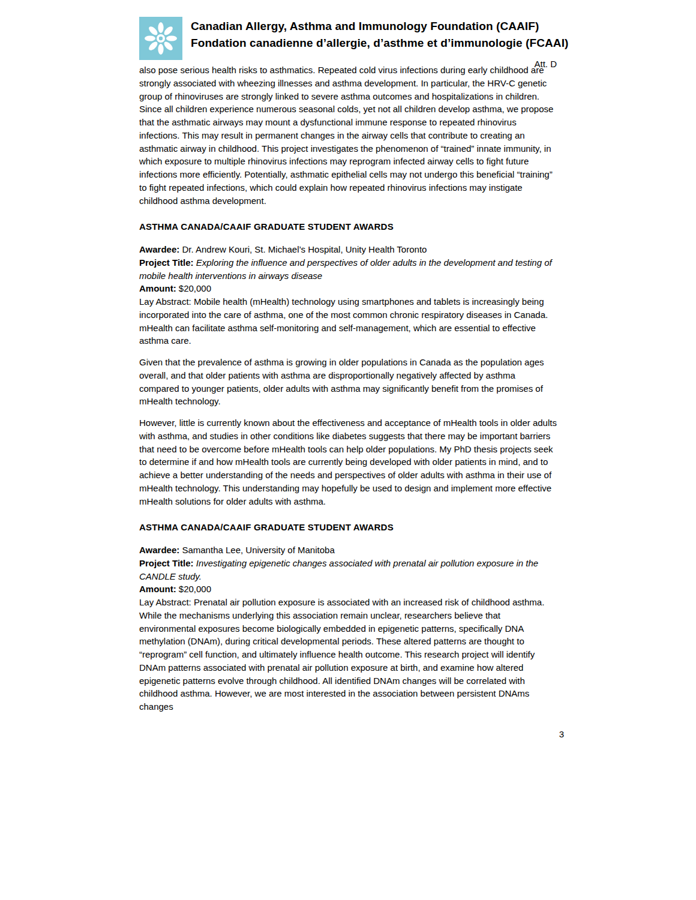Canadian Allergy, Asthma and Immunology Foundation (CAAIF)
Fondation canadienne d’allergie, d’asthme et d’immunologie (FCAAI)
Att. D
also pose serious health risks to asthmatics. Repeated cold virus infections during early childhood are strongly associated with wheezing illnesses and asthma development. In particular, the HRV-C genetic group of rhinoviruses are strongly linked to severe asthma outcomes and hospitalizations in children. Since all children experience numerous seasonal colds, yet not all children develop asthma, we propose that the asthmatic airways may mount a dysfunctional immune response to repeated rhinovirus infections. This may result in permanent changes in the airway cells that contribute to creating an asthmatic airway in childhood. This project investigates the phenomenon of “trained” innate immunity, in which exposure to multiple rhinovirus infections may reprogram infected airway cells to fight future infections more efficiently. Potentially, asthmatic epithelial cells may not undergo this beneficial “training” to fight repeated infections, which could explain how repeated rhinovirus infections may instigate childhood asthma development.
ASTHMA CANADA/CAAIF GRADUATE STUDENT AWARDS
Awardee: Dr. Andrew Kouri, St. Michael’s Hospital, Unity Health Toronto
Project Title: Exploring the influence and perspectives of older adults in the development and testing of mobile health interventions in airways disease
Amount: $20,000
Lay Abstract: Mobile health (mHealth) technology using smartphones and tablets is increasingly being incorporated into the care of asthma, one of the most common chronic respiratory diseases in Canada. mHealth can facilitate asthma self-monitoring and self-management, which are essential to effective asthma care.
Given that the prevalence of asthma is growing in older populations in Canada as the population ages overall, and that older patients with asthma are disproportionally negatively affected by asthma compared to younger patients, older adults with asthma may significantly benefit from the promises of mHealth technology.
However, little is currently known about the effectiveness and acceptance of mHealth tools in older adults with asthma, and studies in other conditions like diabetes suggests that there may be important barriers that need to be overcome before mHealth tools can help older populations. My PhD thesis projects seek to determine if and how mHealth tools are currently being developed with older patients in mind, and to achieve a better understanding of the needs and perspectives of older adults with asthma in their use of mHealth technology. This understanding may hopefully be used to design and implement more effective mHealth solutions for older adults with asthma.
ASTHMA CANADA/CAAIF GRADUATE STUDENT AWARDS
Awardee: Samantha Lee, University of Manitoba
Project Title: Investigating epigenetic changes associated with prenatal air pollution exposure in the CANDLE study.
Amount: $20,000
Lay Abstract: Prenatal air pollution exposure is associated with an increased risk of childhood asthma. While the mechanisms underlying this association remain unclear, researchers believe that environmental exposures become biologically embedded in epigenetic patterns, specifically DNA methylation (DNAm), during critical developmental periods. These altered patterns are thought to “reprogram” cell function, and ultimately influence health outcome. This research project will identify DNAm patterns associated with prenatal air pollution exposure at birth, and examine how altered epigenetic patterns evolve through childhood. All identified DNAm changes will be correlated with childhood asthma. However, we are most interested in the association between persistent DNAms changes
3